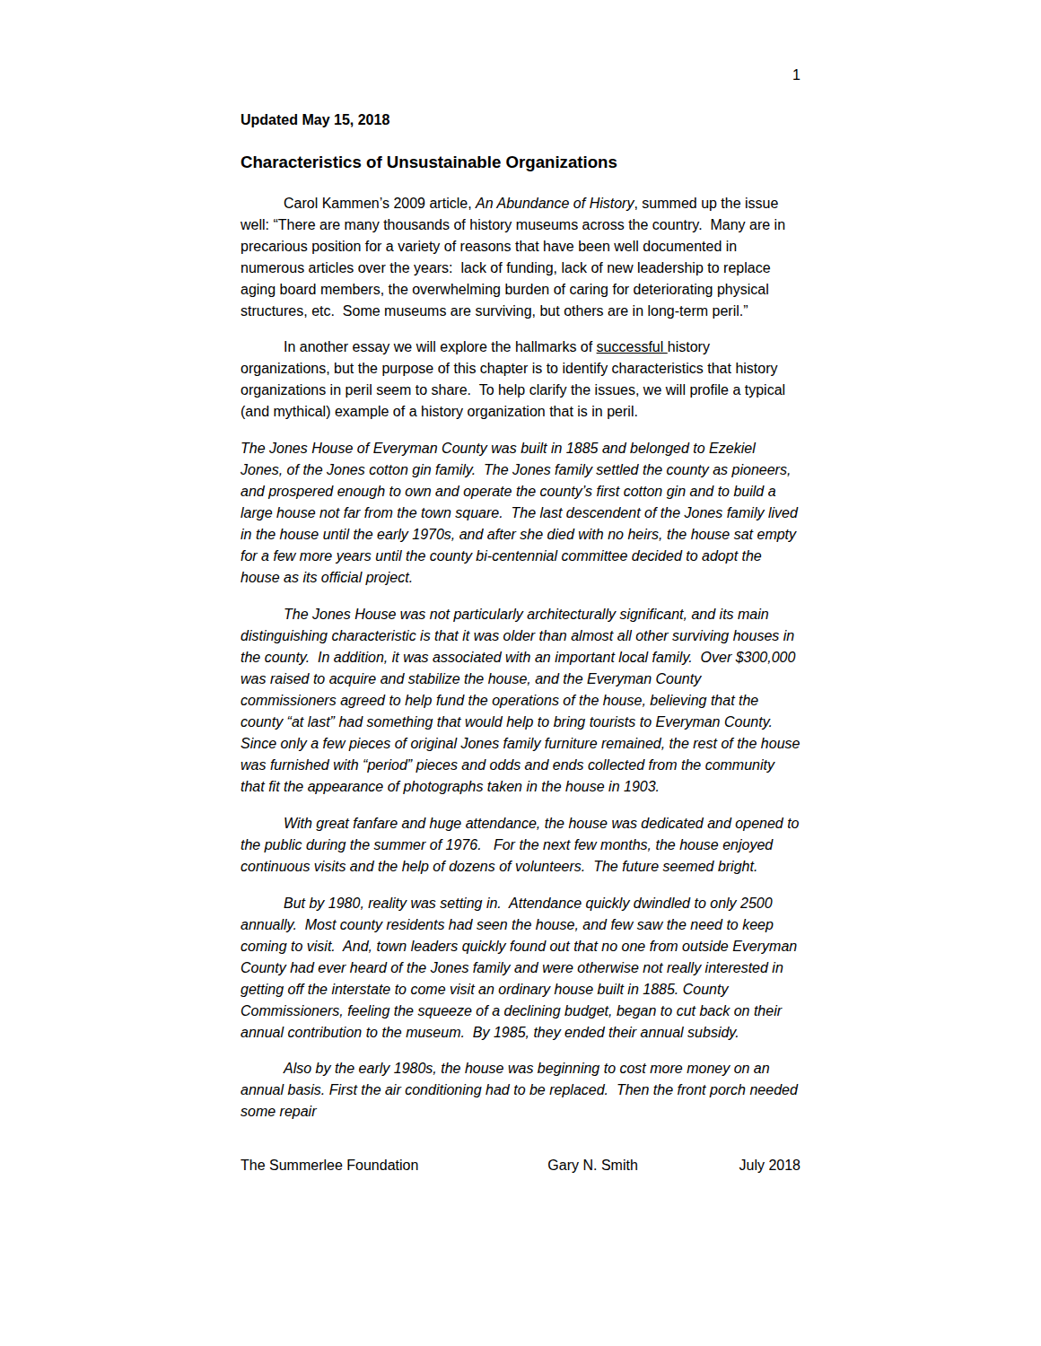1
Updated May 15, 2018
Characteristics of Unsustainable Organizations
Carol Kammen’s 2009 article, An Abundance of History, summed up the issue well: “There are many thousands of history museums across the country. Many are in precarious position for a variety of reasons that have been well documented in numerous articles over the years: lack of funding, lack of new leadership to replace aging board members, the overwhelming burden of caring for deteriorating physical structures, etc. Some museums are surviving, but others are in long-term peril.”
In another essay we will explore the hallmarks of successful history organizations, but the purpose of this chapter is to identify characteristics that history organizations in peril seem to share. To help clarify the issues, we will profile a typical (and mythical) example of a history organization that is in peril.
The Jones House of Everyman County was built in 1885 and belonged to Ezekiel Jones, of the Jones cotton gin family. The Jones family settled the county as pioneers, and prospered enough to own and operate the county’s first cotton gin and to build a large house not far from the town square. The last descendent of the Jones family lived in the house until the early 1970s, and after she died with no heirs, the house sat empty for a few more years until the county bi-centennial committee decided to adopt the house as its official project.
The Jones House was not particularly architecturally significant, and its main distinguishing characteristic is that it was older than almost all other surviving houses in the county. In addition, it was associated with an important local family. Over $300,000 was raised to acquire and stabilize the house, and the Everyman County commissioners agreed to help fund the operations of the house, believing that the county “at last” had something that would help to bring tourists to Everyman County. Since only a few pieces of original Jones family furniture remained, the rest of the house was furnished with “period” pieces and odds and ends collected from the community that fit the appearance of photographs taken in the house in 1903.
With great fanfare and huge attendance, the house was dedicated and opened to the public during the summer of 1976. For the next few months, the house enjoyed continuous visits and the help of dozens of volunteers. The future seemed bright.
But by 1980, reality was setting in. Attendance quickly dwindled to only 2500 annually. Most county residents had seen the house, and few saw the need to keep coming to visit. And, town leaders quickly found out that no one from outside Everyman County had ever heard of the Jones family and were otherwise not really interested in getting off the interstate to come visit an ordinary house built in 1885. County Commissioners, feeling the squeeze of a declining budget, began to cut back on their annual contribution to the museum. By 1985, they ended their annual subsidy.
Also by the early 1980s, the house was beginning to cost more money on an annual basis. First the air conditioning had to be replaced. Then the front porch needed some repair
The Summerlee Foundation Gary N. Smith July 2018